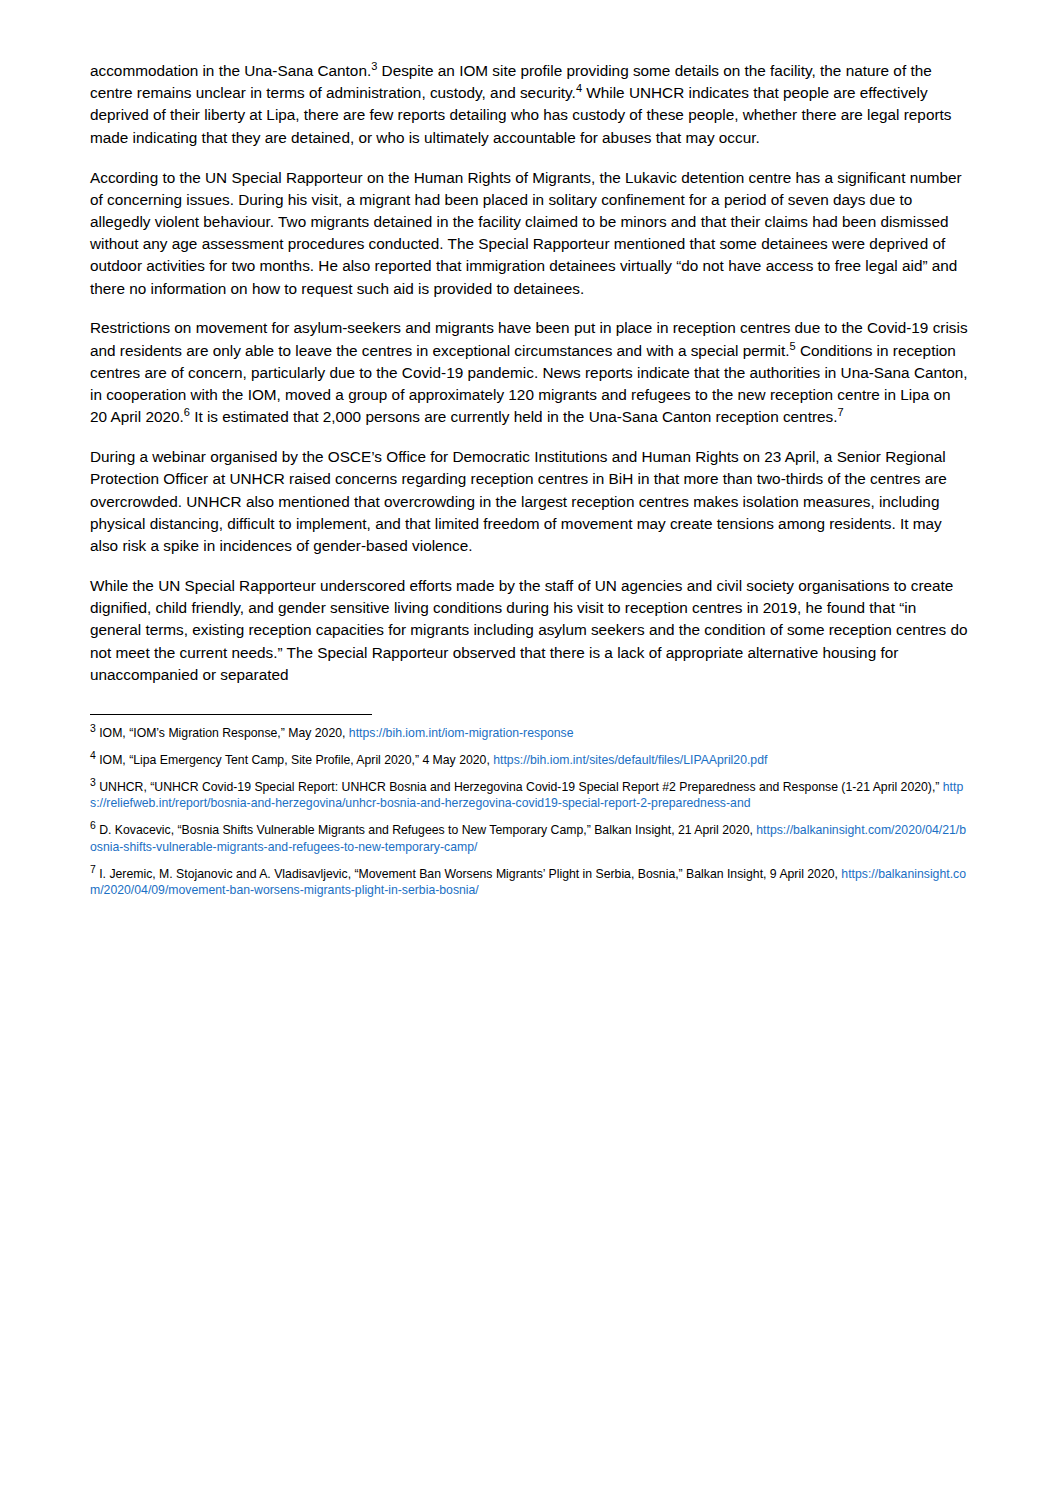accommodation in the Una-Sana Canton.3 Despite an IOM site profile providing some details on the facility, the nature of the centre remains unclear in terms of administration, custody, and security.4 While UNHCR indicates that people are effectively deprived of their liberty at Lipa, there are few reports detailing who has custody of these people, whether there are legal reports made indicating that they are detained, or who is ultimately accountable for abuses that may occur.
According to the UN Special Rapporteur on the Human Rights of Migrants, the Lukavic detention centre has a significant number of concerning issues. During his visit, a migrant had been placed in solitary confinement for a period of seven days due to allegedly violent behaviour. Two migrants detained in the facility claimed to be minors and that their claims had been dismissed without any age assessment procedures conducted. The Special Rapporteur mentioned that some detainees were deprived of outdoor activities for two months. He also reported that immigration detainees virtually “do not have access to free legal aid” and there no information on how to request such aid is provided to detainees.
Restrictions on movement for asylum-seekers and migrants have been put in place in reception centres due to the Covid-19 crisis and residents are only able to leave the centres in exceptional circumstances and with a special permit.5 Conditions in reception centres are of concern, particularly due to the Covid-19 pandemic. News reports indicate that the authorities in Una-Sana Canton, in cooperation with the IOM, moved a group of approximately 120 migrants and refugees to the new reception centre in Lipa on 20 April 2020.6 It is estimated that 2,000 persons are currently held in the Una-Sana Canton reception centres.7
During a webinar organised by the OSCE’s Office for Democratic Institutions and Human Rights on 23 April, a Senior Regional Protection Officer at UNHCR raised concerns regarding reception centres in BiH in that more than two-thirds of the centres are overcrowded. UNHCR also mentioned that overcrowding in the largest reception centres makes isolation measures, including physical distancing, difficult to implement, and that limited freedom of movement may create tensions among residents. It may also risk a spike in incidences of gender-based violence.
While the UN Special Rapporteur underscored efforts made by the staff of UN agencies and civil society organisations to create dignified, child friendly, and gender sensitive living conditions during his visit to reception centres in 2019, he found that “in general terms, existing reception capacities for migrants including asylum seekers and the condition of some reception centres do not meet the current needs.” The Special Rapporteur observed that there is a lack of appropriate alternative housing for unaccompanied or separated
3 IOM, “IOM’s Migration Response,” May 2020, https://bih.iom.int/iom-migration-response
4 IOM, “Lipa Emergency Tent Camp, Site Profile, April 2020,” 4 May 2020, https://bih.iom.int/sites/default/files/LIPAApril20.pdf
3 UNHCR, “UNHCR Covid-19 Special Report: UNHCR Bosnia and Herzegovina Covid-19 Special Report #2 Preparedness and Response (1-21 April 2020),” https://reliefweb.int/report/bosnia-and-herzegovina/unhcr-bosnia-and-herzegovina-covid19-special-report-2-preparedness-and
6 D. Kovacevic, “Bosnia Shifts Vulnerable Migrants and Refugees to New Temporary Camp,” Balkan Insight, 21 April 2020, https://balkaninsight.com/2020/04/21/bosnia-shifts-vulnerable-migrants-and-refugees-to-new-temporary-camp/
7 I. Jeremic, M. Stojanovic and A. Vladisavljevic, “Movement Ban Worsens Migrants’ Plight in Serbia, Bosnia,” Balkan Insight, 9 April 2020, https://balkaninsight.com/2020/04/09/movement-ban-worsens-migrants-plight-in-serbia-bosnia/